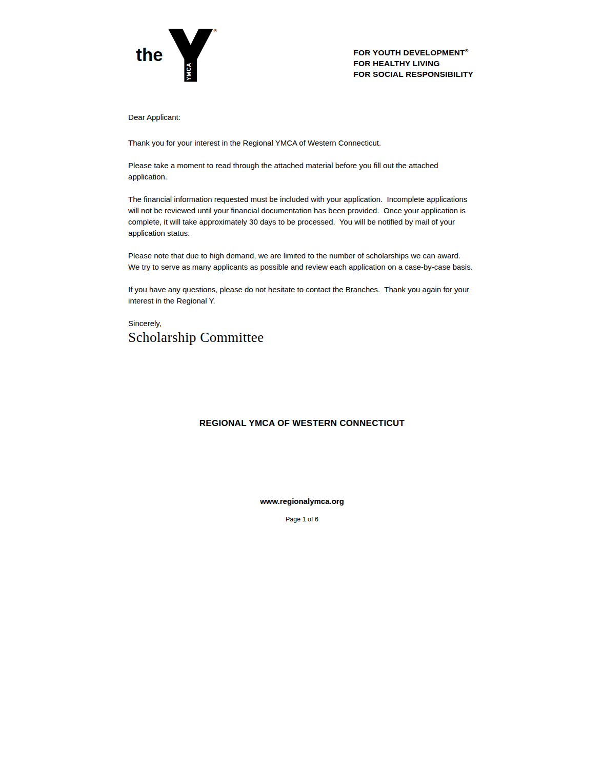the ® YMCA
FOR YOUTH DEVELOPMENT®
FOR HEALTHY LIVING
FOR SOCIAL RESPONSIBILITY
Dear Applicant:
Thank you for your interest in the Regional YMCA of Western Connecticut.
Please take a moment to read through the attached material before you fill out the attached application.
The financial information requested must be included with your application. Incomplete applications will not be reviewed until your financial documentation has been provided. Once your application is complete, it will take approximately 30 days to be processed. You will be notified by mail of your application status.
Please note that due to high demand, we are limited to the number of scholarships we can award. We try to serve as many applicants as possible and review each application on a case-by-case basis.
If you have any questions, please do not hesitate to contact the Branches. Thank you again for your interest in the Regional Y.
Sincerely,
Scholarship Committee
REGIONAL YMCA OF WESTERN CONNECTICUT
www.regionalymca.org
Page 1 of 6